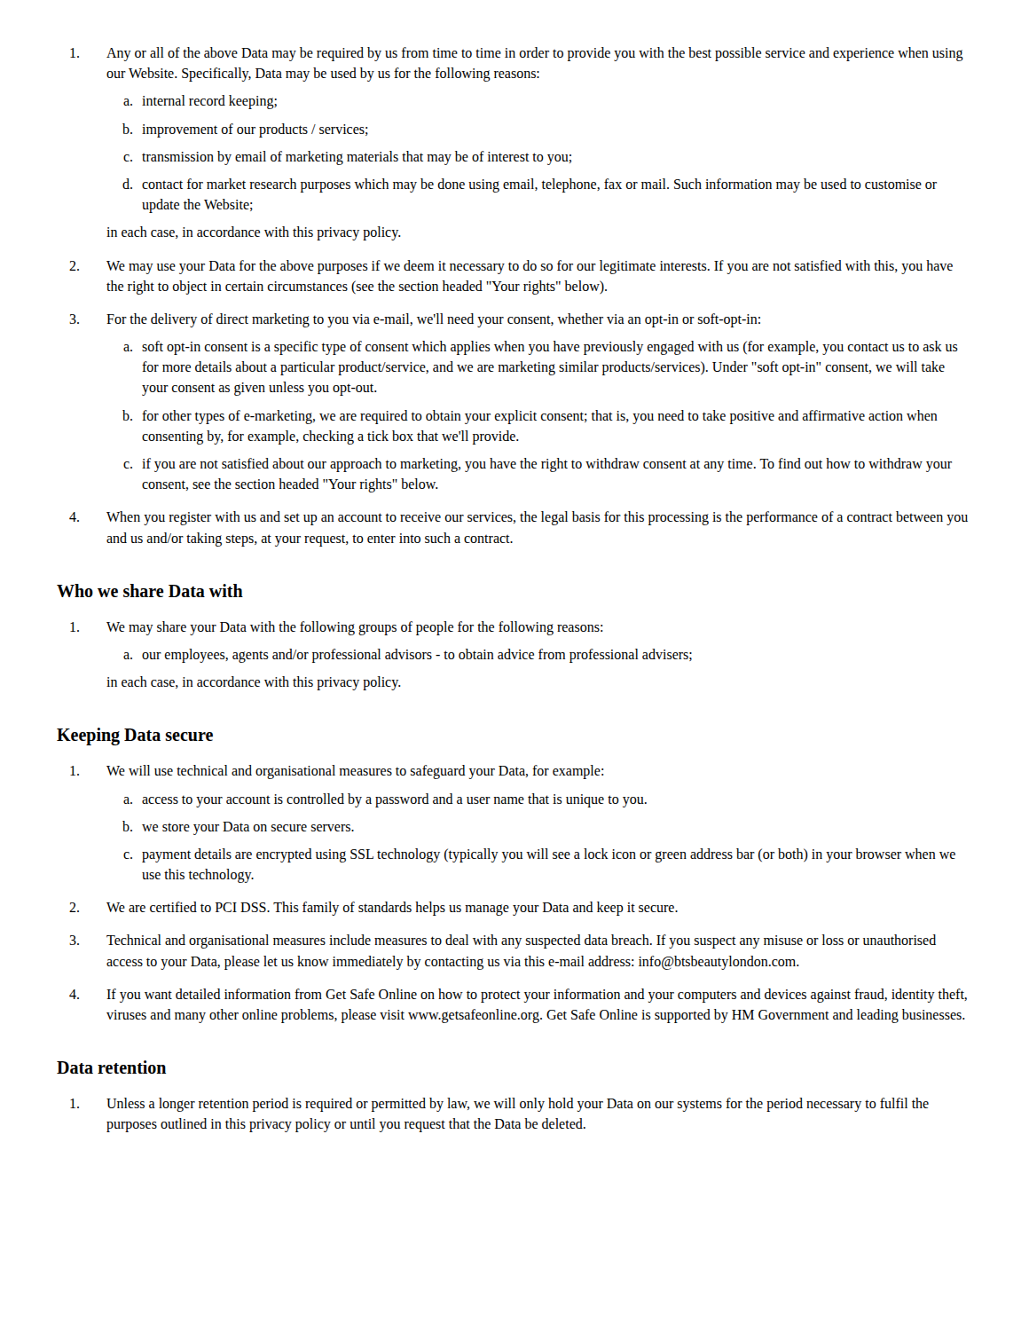Any or all of the above Data may be required by us from time to time in order to provide you with the best possible service and experience when using our Website. Specifically, Data may be used by us for the following reasons:
internal record keeping;
improvement of our products / services;
transmission by email of marketing materials that may be of interest to you;
contact for market research purposes which may be done using email, telephone, fax or mail. Such information may be used to customise or update the Website;
in each case, in accordance with this privacy policy.
We may use your Data for the above purposes if we deem it necessary to do so for our legitimate interests. If you are not satisfied with this, you have the right to object in certain circumstances (see the section headed "Your rights" below).
For the delivery of direct marketing to you via e-mail, we'll need your consent, whether via an opt-in or soft-opt-in:
soft opt-in consent is a specific type of consent which applies when you have previously engaged with us (for example, you contact us to ask us for more details about a particular product/service, and we are marketing similar products/services). Under "soft opt-in" consent, we will take your consent as given unless you opt-out.
for other types of e-marketing, we are required to obtain your explicit consent; that is, you need to take positive and affirmative action when consenting by, for example, checking a tick box that we'll provide.
if you are not satisfied about our approach to marketing, you have the right to withdraw consent at any time. To find out how to withdraw your consent, see the section headed "Your rights" below.
When you register with us and set up an account to receive our services, the legal basis for this processing is the performance of a contract between you and us and/or taking steps, at your request, to enter into such a contract.
Who we share Data with
We may share your Data with the following groups of people for the following reasons:
our employees, agents and/or professional advisors - to obtain advice from professional advisers;
in each case, in accordance with this privacy policy.
Keeping Data secure
We will use technical and organisational measures to safeguard your Data, for example:
access to your account is controlled by a password and a user name that is unique to you.
we store your Data on secure servers.
payment details are encrypted using SSL technology (typically you will see a lock icon or green address bar (or both) in your browser when we use this technology.
We are certified to PCI DSS. This family of standards helps us manage your Data and keep it secure.
Technical and organisational measures include measures to deal with any suspected data breach. If you suspect any misuse or loss or unauthorised access to your Data, please let us know immediately by contacting us via this e-mail address: info@btsbeautylondon.com.
If you want detailed information from Get Safe Online on how to protect your information and your computers and devices against fraud, identity theft, viruses and many other online problems, please visit www.getsafeonline.org. Get Safe Online is supported by HM Government and leading businesses.
Data retention
Unless a longer retention period is required or permitted by law, we will only hold your Data on our systems for the period necessary to fulfil the purposes outlined in this privacy policy or until you request that the Data be deleted.